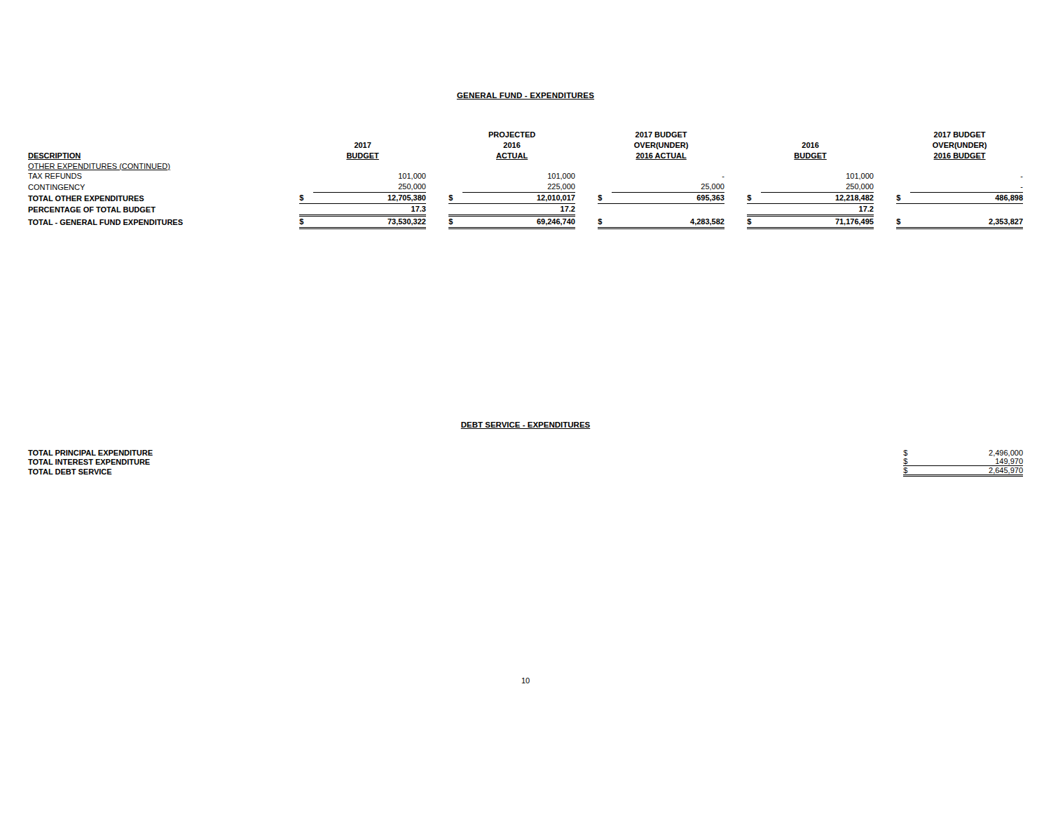GENERAL FUND - EXPENDITURES
| | | | | PROJECTED | | 2017 BUDGET | | | | 2017 BUDGET |
| --- | --- | --- | --- | --- | --- | --- | --- | --- | --- | --- |
| | | 2017 | | 2016 | | OVER(UNDER) | | 2016 | | OVER(UNDER) |
| DESCRIPTION | | BUDGET | | ACTUAL | | 2016 ACTUAL | | BUDGET | | 2016 BUDGET |
| OTHER EXPENDITURES (CONTINUED) | |
| TAX REFUNDS | | | 101,000 | | | 101,000 | | | - | | | 101,000 | | | - |
| CONTINGENCY | | | 250,000 | | | 225,000 | | | 25,000 | | | 250,000 | | | - |
| TOTAL OTHER EXPENDITURES | | $ | 12,705,380 | | $ | 12,010,017 | | $ | 695,363 | | $ | 12,218,482 | | $ | 486,898 |
| PERCENTAGE OF TOTAL BUDGET | | | 17.3 | | | 17.2 | | | | | | 17.2 | | | |
| TOTAL - GENERAL FUND EXPENDITURES | | $ | 73,530,322 | | $ | 69,246,740 | | $ | 4,283,582 | | $ | 71,176,495 | | $ | 2,353,827 |
DEBT SERVICE - EXPENDITURES
| TOTAL PRINCIPAL EXPENDITURE | | $ | 2,496,000 |
| TOTAL INTEREST EXPENDITURE | | $ | 149,970 |
| TOTAL DEBT SERVICE | | $ | 2,645,970 |
10